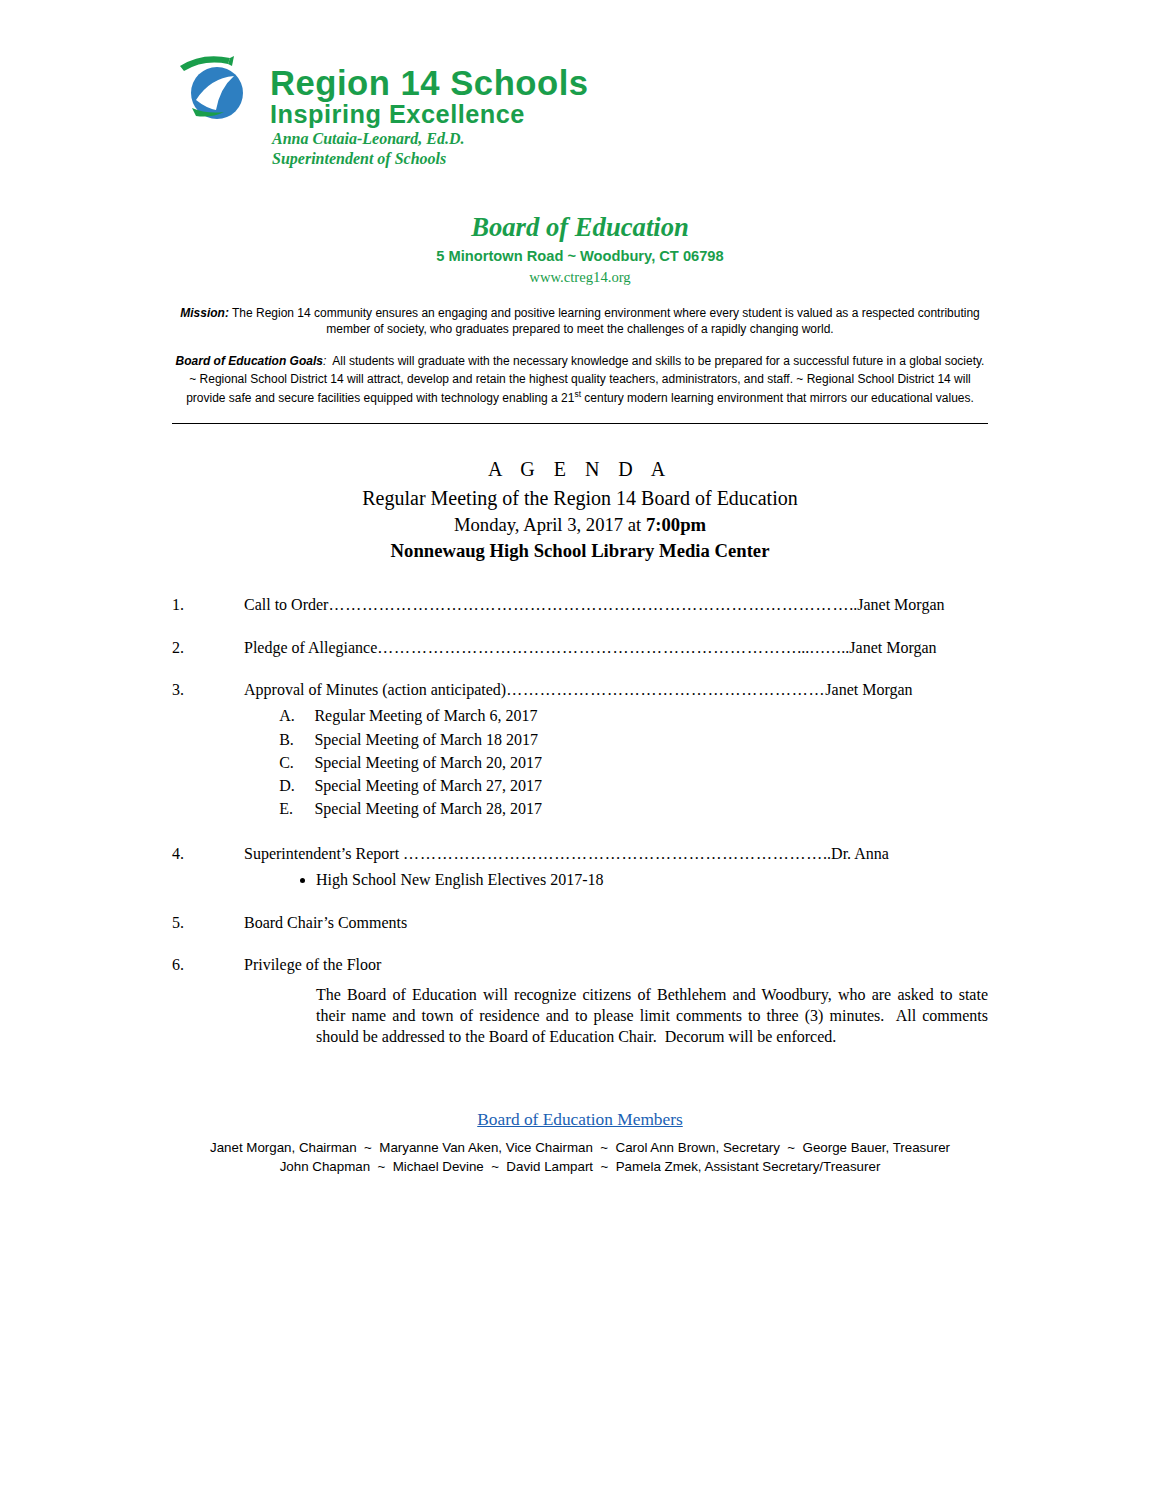Region 14 Schools
Inspiring Excellence
Anna Cutaia-Leonard, Ed.D.
Superintendent of Schools
Board of Education
5 Minortown Road ~ Woodbury, CT 06798
www.ctreg14.org
Mission: The Region 14 community ensures an engaging and positive learning environment where every student is valued as a respected contributing member of society, who graduates prepared to meet the challenges of a rapidly changing world.
Board of Education Goals: All students will graduate with the necessary knowledge and skills to be prepared for a successful future in a global society. ~ Regional School District 14 will attract, develop and retain the highest quality teachers, administrators, and staff. ~ Regional School District 14 will provide safe and secure facilities equipped with technology enabling a 21st century modern learning environment that mirrors our educational values.
A G E N D A
Regular Meeting of the Region 14 Board of Education
Monday, April 3, 2017 at 7:00pm
Nonnewaug High School Library Media Center
| 1. | Call to Order ………………………………………………………………………………… ..Janet Morgan |
| 2. | Pledge of Allegiance ………………………………………………………………… ...……..Janet Morgan |
| 3. | Approval of Minutes (action anticipated) ………………………………………………… Janet Morgan A. Regular Meeting of March 6, 2017 B. Special Meeting of March 18 2017 C. Special Meeting of March 20, 2017 D. Special Meeting of March 27, 2017 E. Special Meeting of March 28, 2017 |
| 4. | Superintendent’s Report ………………………………………………………………… ..Dr. Anna High School New English Electives 2017-18 |
| 5. | Board Chair’s Comments |
| 6. | Privilege of the Floor The Board of Education will recognize citizens of Bethlehem and Woodbury, who are asked to state their name and town of residence and to please limit comments to three (3) minutes. All comments should be addressed to the Board of Education Chair. Decorum will be enforced. |
Board of Education Members
Janet Morgan, Chairman ~ Maryanne Van Aken, Vice Chairman ~ Carol Ann Brown, Secretary ~ George Bauer, Treasurer
John Chapman ~ Michael Devine ~ David Lampart ~ Pamela Zmek, Assistant Secretary/Treasurer